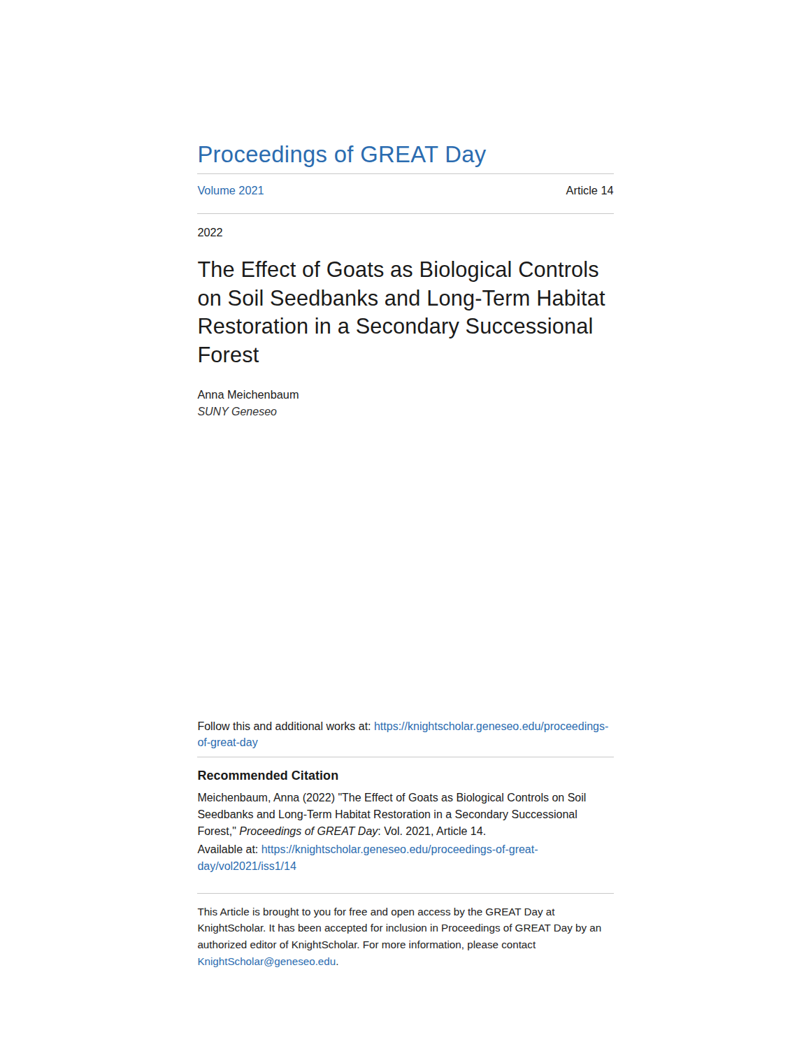Proceedings of GREAT Day
Volume 2021 Article 14
2022
The Effect of Goats as Biological Controls on Soil Seedbanks and Long-Term Habitat Restoration in a Secondary Successional Forest
Anna Meichenbaum
SUNY Geneseo
Follow this and additional works at: https://knightscholar.geneseo.edu/proceedings-of-great-day
Recommended Citation
Meichenbaum, Anna (2022) "The Effect of Goats as Biological Controls on Soil Seedbanks and Long-Term Habitat Restoration in a Secondary Successional Forest," Proceedings of GREAT Day: Vol. 2021, Article 14.
Available at: https://knightscholar.geneseo.edu/proceedings-of-great-day/vol2021/iss1/14
This Article is brought to you for free and open access by the GREAT Day at KnightScholar. It has been accepted for inclusion in Proceedings of GREAT Day by an authorized editor of KnightScholar. For more information, please contact KnightScholar@geneseo.edu.